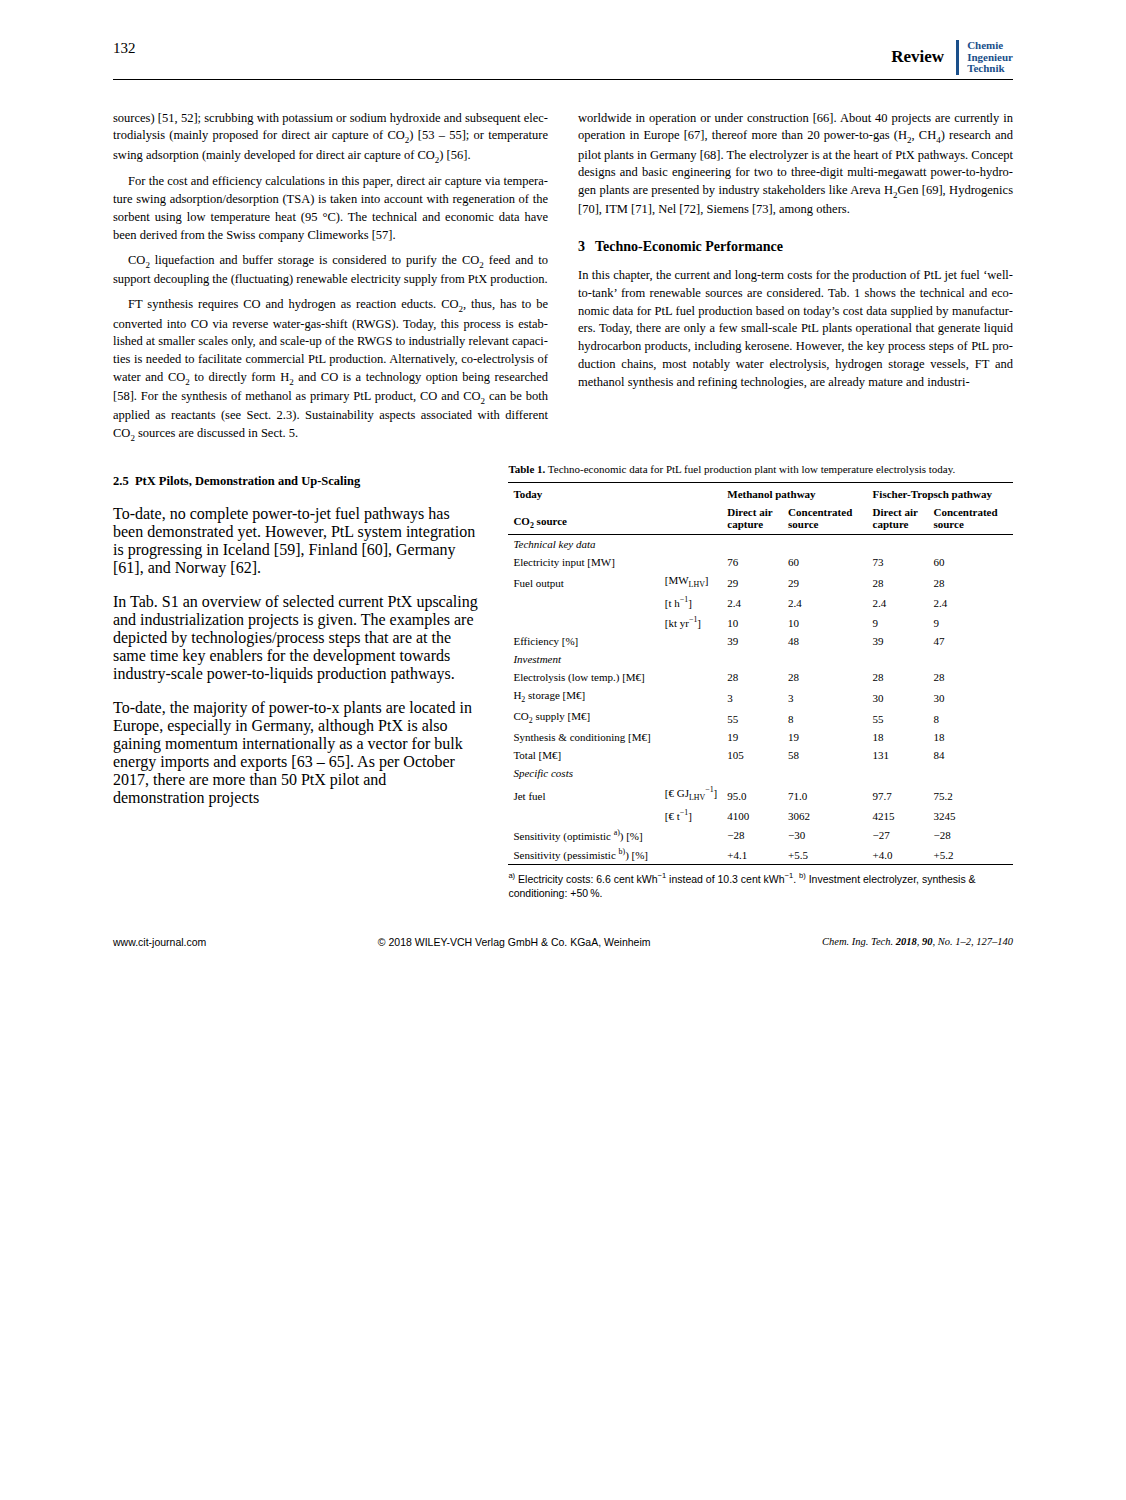132
Review
Chemie
Ingenieur
Technik
sources) [51, 52]; scrubbing with potassium or sodium hydroxide and subsequent electrodialysis (mainly proposed for direct air capture of CO2) [53 – 55]; or temperature swing adsorption (mainly developed for direct air capture of CO2) [56].
For the cost and efficiency calculations in this paper, direct air capture via temperature swing adsorption/desorption (TSA) is taken into account with regeneration of the sorbent using low temperature heat (95 °C). The technical and economic data have been derived from the Swiss company Climeworks [57].
CO2 liquefaction and buffer storage is considered to purify the CO2 feed and to support decoupling the (fluctuating) renewable electricity supply from PtX production.
FT synthesis requires CO and hydrogen as reaction educts. CO2, thus, has to be converted into CO via reverse water-gas-shift (RWGS). Today, this process is established at smaller scales only, and scale-up of the RWGS to industrially relevant capacities is needed to facilitate commercial PtL production. Alternatively, co-electrolysis of water and CO2 to directly form H2 and CO is a technology option being researched [58]. For the synthesis of methanol as primary PtL product, CO and CO2 can be both applied as reactants (see Sect. 2.3). Sustainability aspects associated with different CO2 sources are discussed in Sect. 5.
worldwide in operation or under construction [66]. About 40 projects are currently in operation in Europe [67], thereof more than 20 power-to-gas (H2, CH4) research and pilot plants in Germany [68]. The electrolyzer is at the heart of PtX pathways. Concept designs and basic engineering for two to three-digit multi-megawatt power-to-hydrogen plants are presented by industry stakeholders like Areva H2Gen [69], Hydrogenics [70], ITM [71], Nel [72], Siemens [73], among others.
3 Techno-Economic Performance
In this chapter, the current and long-term costs for the production of PtL jet fuel ‘well-to-tank’ from renewable sources are considered. Tab. 1 shows the technical and economic data for PtL fuel production based on today’s cost data supplied by manufacturers. Today, there are only a few small-scale PtL plants operational that generate liquid hydrocarbon products, including kerosene. However, the key process steps of PtL production chains, most notably water electrolysis, hydrogen storage vessels, FT and methanol synthesis and refining technologies, are already mature and industri-
2.5 PtX Pilots, Demonstration and Up-Scaling
To-date, no complete power-to-jet fuel pathways has been demonstrated yet. However, PtL system integration is progressing in Iceland [59], Finland [60], Germany [61], and Norway [62].
In Tab. S1 an overview of selected current PtX upscaling and industrialization projects is given. The examples are depicted by technologies/process steps that are at the same time key enablers for the development towards industry-scale power-to-liquids production pathways.
To-date, the majority of power-to-x plants are located in Europe, especially in Germany, although PtX is also gaining momentum internationally as a vector for bulk energy imports and exports [63 – 65]. As per October 2017, there are more than 50 PtX pilot and demonstration projects
Table 1. Techno-economic data for PtL fuel production plant with low temperature electrolysis today.
| Today | | Methanol pathway | Fischer-Tropsch pathway |
| --- | --- | --- | --- |
| CO 2 source | | Direct air capture | Concentrated source | Direct air capture | Concentrated source |
| Technical key data |
| Electricity input [MW] | | 76 | 60 | 73 | 60 |
| Fuel output | [MW LHV ] | 29 | 29 | 28 | 28 |
| | [t h −1 ] | 2.4 | 2.4 | 2.4 | 2.4 |
| | [kt yr −1 ] | 10 | 10 | 9 | 9 |
| Efficiency [%] | | 39 | 48 | 39 | 47 |
| Investment |
| Electrolysis (low temp.) [M€] | | 28 | 28 | 28 | 28 |
| H 2 storage [M€] | | 3 | 3 | 30 | 30 |
| CO 2 supply [M€] | | 55 | 8 | 55 | 8 |
| Synthesis & conditioning [M€] | | 19 | 19 | 18 | 18 |
| Total [M€] | | 105 | 58 | 131 | 84 |
| Specific costs |
| Jet fuel | [€ GJ LHV −1 ] | 95.0 | 71.0 | 97.7 | 75.2 |
| | [€ t −1 ] | 4100 | 3062 | 4215 | 3245 |
| Sensitivity (optimistic a) ) [%] | | −28 | −30 | −27 | −28 |
| Sensitivity (pessimistic b) ) [%] | | +4.1 | +5.5 | +4.0 | +5.2 |
a) Electricity costs: 6.6 cent kWh−1 instead of 10.3 cent kWh−1. b) Investment electrolyzer, synthesis & conditioning: +50 %.
www.cit-journal.com
© 2018 WILEY-VCH Verlag GmbH & Co. KGaA, Weinheim
Chem. Ing. Tech. 2018, 90, No. 1–2, 127–140